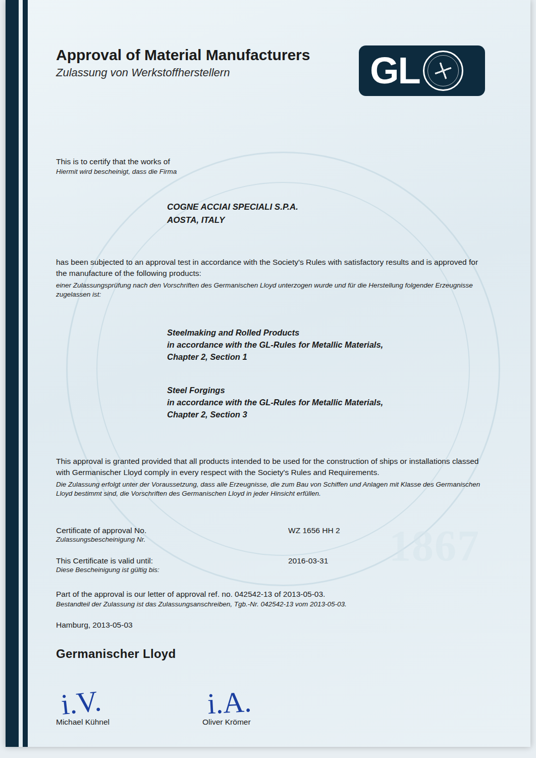1867
Approval of Material Manufacturers Zulassung von Werkstoffherstellern
GL
This is to certify that the works of Hiermit wird bescheinigt, dass die Firma
COGNE ACCIAI SPECIALI S.P.A.
AOSTA, ITALY
has been subjected to an approval test in accordance with the Society's Rules with satisfactory results and is approved for the manufacture of the following products:
einer Zulassungsprüfung nach den Vorschriften des Germanischen Lloyd unterzogen wurde und für die Herstellung folgender Erzeugnisse zugelassen ist:
Steelmaking and Rolled Products
in accordance with the GL-Rules for Metallic Materials,
Chapter 2, Section 1
Steel Forgings
in accordance with the GL-Rules for Metallic Materials,
Chapter 2, Section 3
This approval is granted provided that all products intended to be used for the construction of ships or installations classed with Germanischer Lloyd comply in every respect with the Society's Rules and Requirements.
Die Zulassung erfolgt unter der Voraussetzung, dass alle Erzeugnisse, die zum Bau von Schiffen und Anlagen mit Klasse des Germanischen Lloyd bestimmt sind, die Vorschriften des Germanischen Lloyd in jeder Hinsicht erfüllen.
| Certificate of approval No. Zulassungsbescheinigung Nr. | WZ 1656 HH 2 |
| This Certificate is valid until: Diese Bescheinigung ist gültig bis: | 2016-03-31 |
Part of the approval is our letter of approval ref. no. 042542-13 of 2013-05-03.
Bestandteil der Zulassung ist das Zulassungsanschreiben, Tgb.-Nr. 042542-13 vom 2013-05-03.
Hamburg, 2013-05-03
Germanischer Lloyd
i.V.
i.A.
Michael Kühnel
Oliver Krömer